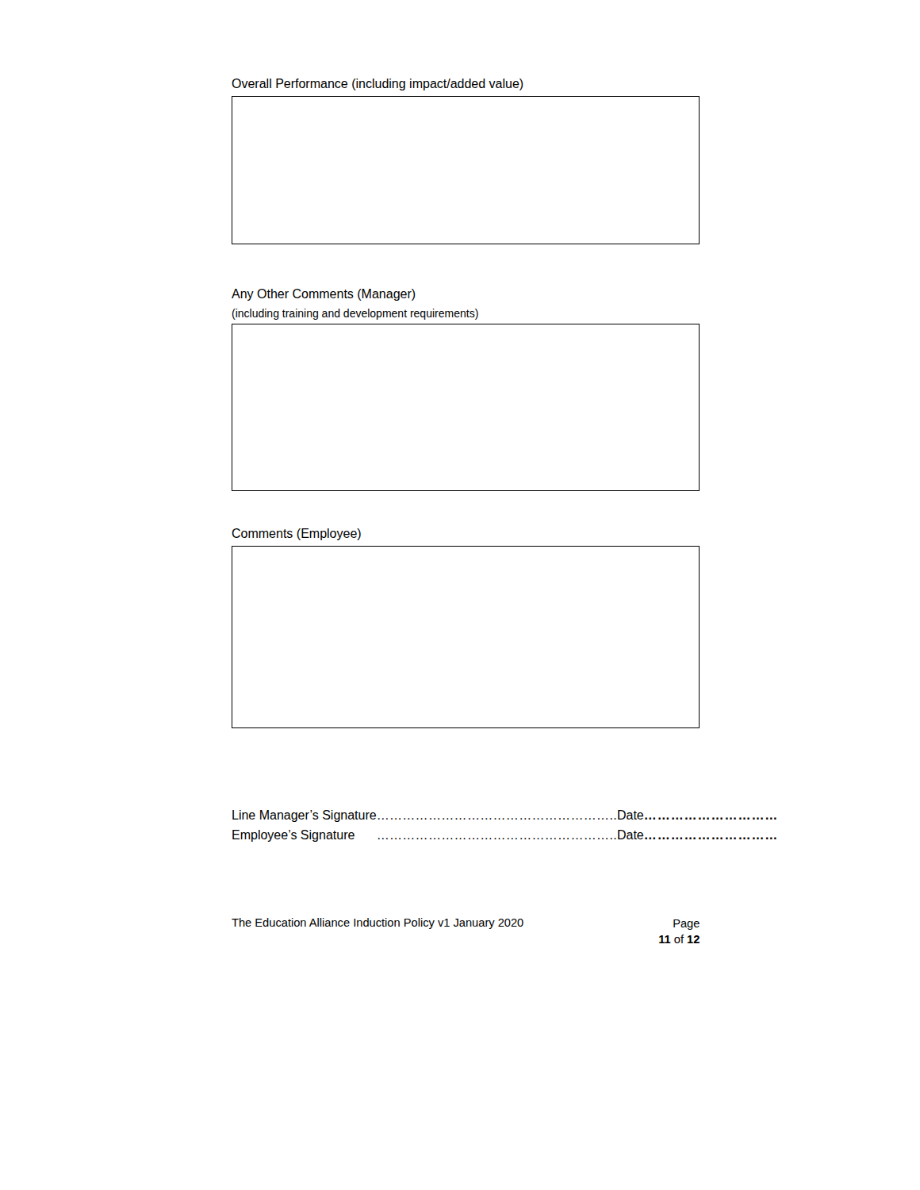Overall Performance (including impact/added value)
Any Other Comments (Manager)
(including training and development requirements)
Comments (Employee)
| Line Manager’s Signature | ……………………………………………….. | Date | ………………………… |
| Employee’s Signature | ……………………………………………….. | Date | ………………………… |
The Education Alliance Induction Policy v1 January 2020
Page
11 of 12